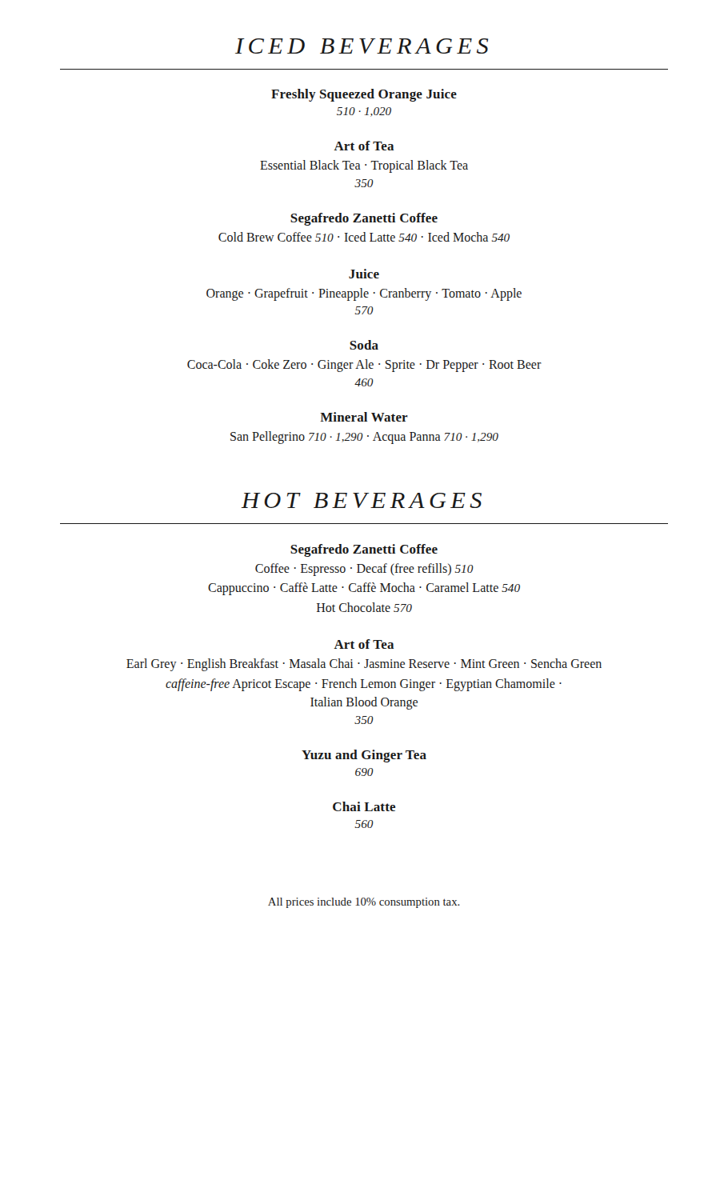Iced Beverages
Freshly Squeezed Orange Juice
510 · 1,020
Art of Tea
Essential Black Tea · Tropical Black Tea
350
Segafredo Zanetti Coffee
Cold Brew Coffee 510 · Iced Latte 540 · Iced Mocha 540
Juice
Orange · Grapefruit · Pineapple · Cranberry · Tomato · Apple
570
Soda
Coca-Cola · Coke Zero · Ginger Ale · Sprite · Dr Pepper · Root Beer
460
Mineral Water
San Pellegrino 710 · 1,290 · Acqua Panna 710 · 1,290
Hot Beverages
Segafredo Zanetti Coffee
Coffee · Espresso · Decaf (free refills) 510
Cappuccino · Caffè Latte · Caffè Mocha · Caramel Latte 540
Hot Chocolate 570
Art of Tea
Earl Grey · English Breakfast · Masala Chai · Jasmine Reserve · Mint Green · Sencha Green
caffeine-free Apricot Escape · French Lemon Ginger · Egyptian Chamomile ·
Italian Blood Orange
350
Yuzu and Ginger Tea
690
Chai Latte
560
All prices include 10% consumption tax.